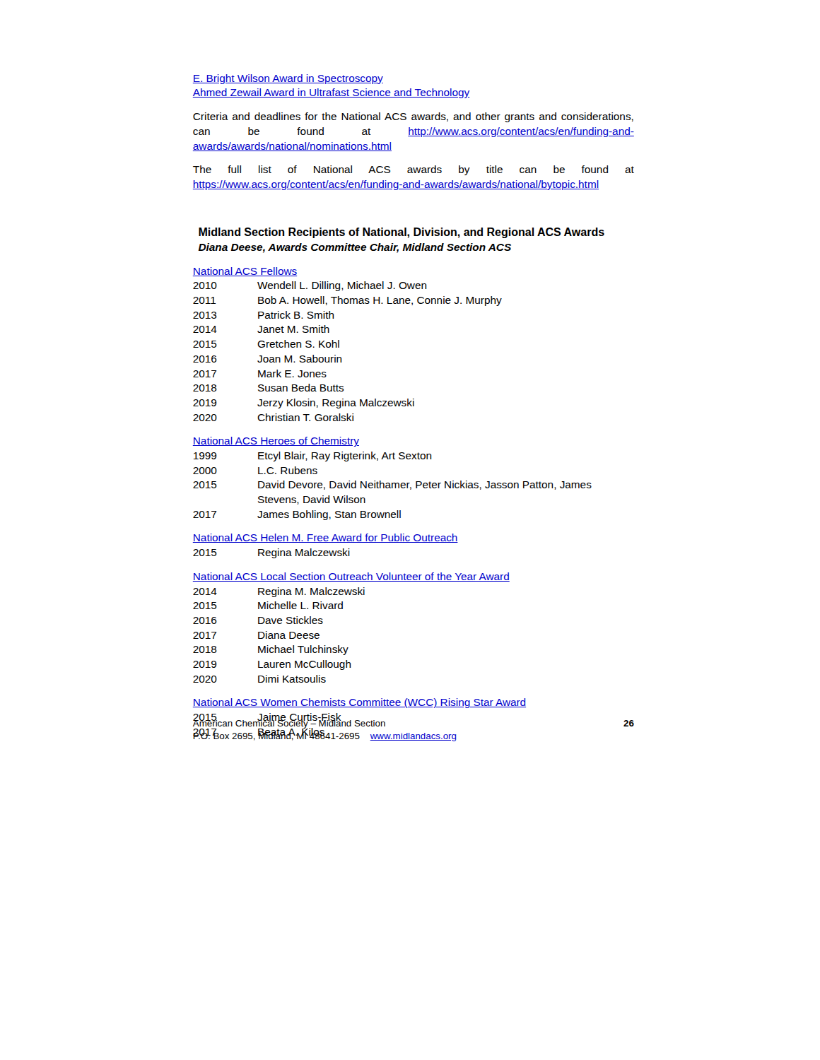E. Bright Wilson Award in Spectroscopy
Ahmed Zewail Award in Ultrafast Science and Technology
Criteria and deadlines for the National ACS awards, and other grants and considerations, can be found at http://www.acs.org/content/acs/en/funding-and-awards/awards/national/nominations.html
The full list of National ACS awards by title can be found at https://www.acs.org/content/acs/en/funding-and-awards/awards/national/bytopic.html
Midland Section Recipients of National, Division, and Regional ACS Awards
Diana Deese, Awards Committee Chair, Midland Section ACS
National ACS Fellows
| 2010 | Wendell L. Dilling, Michael J. Owen |
| 2011 | Bob A. Howell, Thomas H. Lane, Connie J. Murphy |
| 2013 | Patrick B. Smith |
| 2014 | Janet M. Smith |
| 2015 | Gretchen S. Kohl |
| 2016 | Joan M. Sabourin |
| 2017 | Mark E. Jones |
| 2018 | Susan Beda Butts |
| 2019 | Jerzy Klosin, Regina Malczewski |
| 2020 | Christian T. Goralski |
National ACS Heroes of Chemistry
| 1999 | Etcyl Blair, Ray Rigterink, Art Sexton |
| 2000 | L.C. Rubens |
| 2015 | David Devore, David Neithamer, Peter Nickias, Jasson Patton, James Stevens, David Wilson |
| 2017 | James Bohling, Stan Brownell |
National ACS Helen M. Free Award for Public Outreach
| 2015 | Regina Malczewski |
National ACS Local Section Outreach Volunteer of the Year Award
| 2014 | Regina M. Malczewski |
| 2015 | Michelle L. Rivard |
| 2016 | Dave Stickles |
| 2017 | Diana Deese |
| 2018 | Michael Tulchinsky |
| 2019 | Lauren McCullough |
| 2020 | Dimi Katsoulis |
National ACS Women Chemists Committee (WCC) Rising Star Award
| 2015 | Jaime Curtis-Fisk |
| 2017 | Beata A. Kilos |
American Chemical Society – Midland Section 26
P.O. Box 2695, Midland, MI 48641-2695 www.midlandacs.org